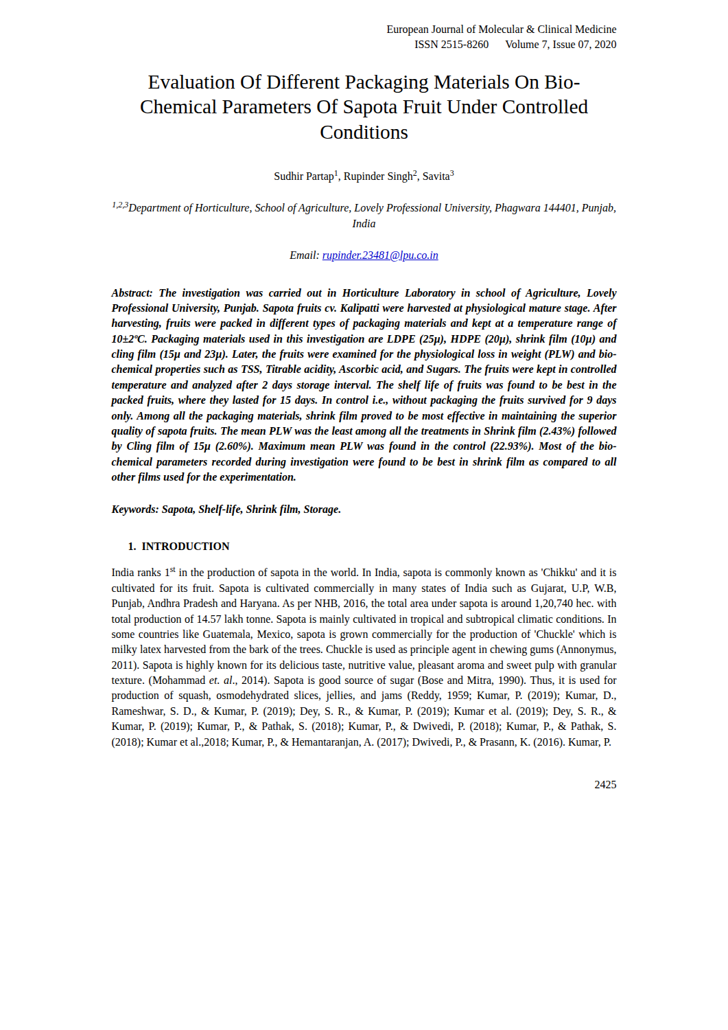European Journal of Molecular & Clinical Medicine ISSN 2515-8260 Volume 7, Issue 07, 2020
Evaluation Of Different Packaging Materials On Bio-Chemical Parameters Of Sapota Fruit Under Controlled Conditions
Sudhir Partap1, Rupinder Singh2, Savita3
1,2,3Department of Horticulture, School of Agriculture, Lovely Professional University, Phagwara 144401, Punjab, India
Email: rupinder.23481@lpu.co.in
Abstract: The investigation was carried out in Horticulture Laboratory in school of Agriculture, Lovely Professional University, Punjab. Sapota fruits cv. Kalipatti were harvested at physiological mature stage. After harvesting, fruits were packed in different types of packaging materials and kept at a temperature range of 10±2ºC. Packaging materials used in this investigation are LDPE (25µ), HDPE (20µ), shrink film (10µ) and cling film (15µ and 23µ). Later, the fruits were examined for the physiological loss in weight (PLW) and bio-chemical properties such as TSS, Titrable acidity, Ascorbic acid, and Sugars. The fruits were kept in controlled temperature and analyzed after 2 days storage interval. The shelf life of fruits was found to be best in the packed fruits, where they lasted for 15 days. In control i.e., without packaging the fruits survived for 9 days only. Among all the packaging materials, shrink film proved to be most effective in maintaining the superior quality of sapota fruits. The mean PLW was the least among all the treatments in Shrink film (2.43%) followed by Cling film of 15µ (2.60%). Maximum mean PLW was found in the control (22.93%). Most of the bio-chemical parameters recorded during investigation were found to be best in shrink film as compared to all other films used for the experimentation.
Keywords: Sapota, Shelf-life, Shrink film, Storage.
1. INTRODUCTION
India ranks 1st in the production of sapota in the world. In India, sapota is commonly known as 'Chikku' and it is cultivated for its fruit. Sapota is cultivated commercially in many states of India such as Gujarat, U.P, W.B, Punjab, Andhra Pradesh and Haryana. As per NHB, 2016, the total area under sapota is around 1,20,740 hec. with total production of 14.57 lakh tonne. Sapota is mainly cultivated in tropical and subtropical climatic conditions. In some countries like Guatemala, Mexico, sapota is grown commercially for the production of 'Chuckle' which is milky latex harvested from the bark of the trees. Chuckle is used as principle agent in chewing gums (Annonymus, 2011). Sapota is highly known for its delicious taste, nutritive value, pleasant aroma and sweet pulp with granular texture. (Mohammad et. al., 2014). Sapota is good source of sugar (Bose and Mitra, 1990). Thus, it is used for production of squash, osmodehydrated slices, jellies, and jams (Reddy, 1959; Kumar, P. (2019); Kumar, D., Rameshwar, S. D., & Kumar, P. (2019); Dey, S. R., & Kumar, P. (2019); Kumar et al. (2019); Dey, S. R., & Kumar, P. (2019); Kumar, P., & Pathak, S. (2018); Kumar, P., & Dwivedi, P. (2018); Kumar, P., & Pathak, S. (2018); Kumar et al.,2018; Kumar, P., & Hemantaranjan, A. (2017); Dwivedi, P., & Prasann, K. (2016). Kumar, P.
2425